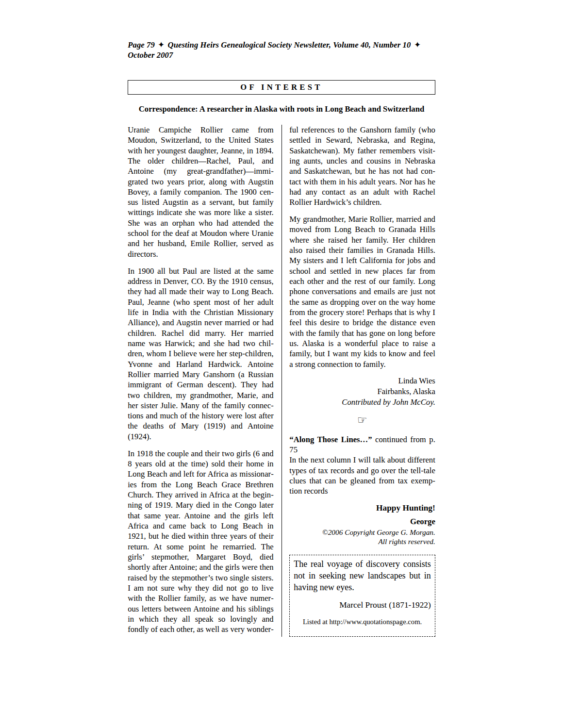Page 79 ✦ Questing Heirs Genealogical Society Newsletter, Volume 40, Number 10 ✦ October 2007
OF INTEREST
Correspondence: A researcher in Alaska with roots in Long Beach and Switzerland
Uranie Campiche Rollier came from Moudon, Switzerland, to the United States with her youngest daughter, Jeanne, in 1894. The older children—Rachel, Paul, and Antoine (my great-grandfather)—immigrated two years prior, along with Augstin Bovey, a family companion. The 1900 census listed Augstin as a servant, but family wittings indicate she was more like a sister. She was an orphan who had attended the school for the deaf at Moudon where Uranie and her husband, Emile Rollier, served as directors.
In 1900 all but Paul are listed at the same address in Denver, CO. By the 1910 census, they had all made their way to Long Beach. Paul, Jeanne (who spent most of her adult life in India with the Christian Missionary Alliance), and Augstin never married or had children. Rachel did marry. Her married name was Harwick; and she had two children, whom I believe were her step-children, Yvonne and Harland Hardwick. Antoine Rollier married Mary Ganshorn (a Russian immigrant of German descent). They had two children, my grandmother, Marie, and her sister Julie. Many of the family connections and much of the history were lost after the deaths of Mary (1919) and Antoine (1924).
In 1918 the couple and their two girls (6 and 8 years old at the time) sold their home in Long Beach and left for Africa as missionaries from the Long Beach Grace Brethren Church. They arrived in Africa at the beginning of 1919. Mary died in the Congo later that same year. Antoine and the girls left Africa and came back to Long Beach in 1921, but he died within three years of their return. At some point he remarried. The girls’ stepmother, Margaret Boyd, died shortly after Antoine; and the girls were then raised by the stepmother’s two single sisters. I am not sure why they did not go to live with the Rollier family, as we have numerous letters between Antoine and his siblings in which they all speak so lovingly and fondly of each other, as well as very wonderful references to the Ganshorn family (who settled in Seward, Nebraska, and Regina, Saskatchewan). My father remembers visiting aunts, uncles and cousins in Nebraska and Saskatchewan, but he has not had contact with them in his adult years. Nor has he had any contact as an adult with Rachel Rollier Hardwick’s children.
My grandmother, Marie Rollier, married and moved from Long Beach to Granada Hills where she raised her family. Her children also raised their families in Granada Hills. My sisters and I left California for jobs and school and settled in new places far from each other and the rest of our family. Long phone conversations and emails are just not the same as dropping over on the way home from the grocery store! Perhaps that is why I feel this desire to bridge the distance even with the family that has gone on long before us. Alaska is a wonderful place to raise a family, but I want my kids to know and feel a strong connection to family.
Linda Wies
Fairbanks, Alaska
Contributed by John McCoy.
☞
“Along Those Lines…” continued from p. 75
In the next column I will talk about different types of tax records and go over the tell-tale clues that can be gleaned from tax exemption records
Happy Hunting!
George
©2006 Copyright George G. Morgan.
All rights reserved.
The real voyage of discovery consists not in seeking new landscapes but in having new eyes.
Marcel Proust (1871-1922)
Listed at http://www.quotationspage.com.